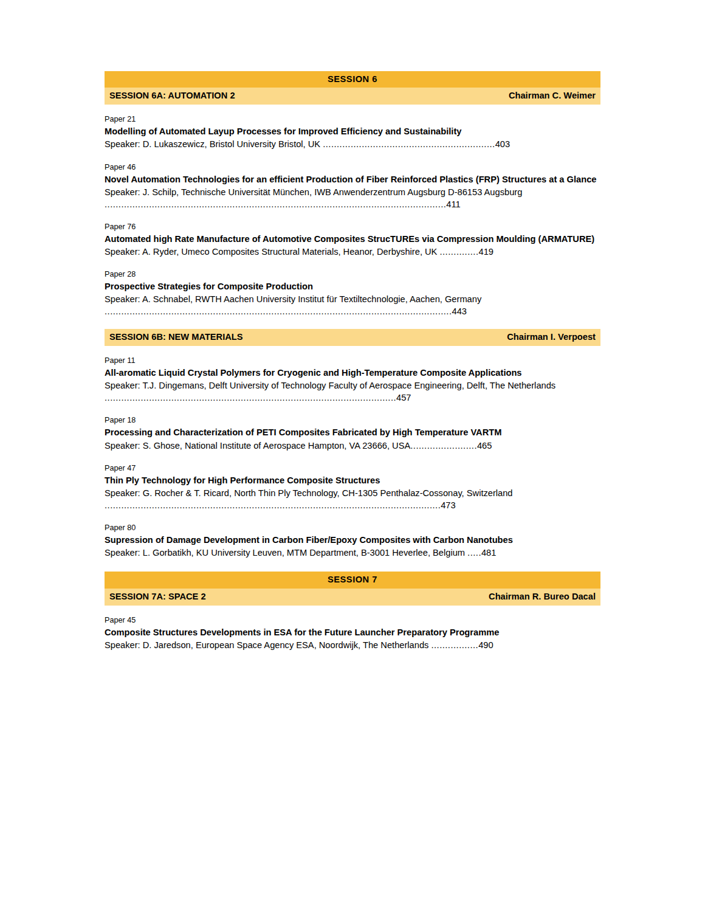SESSION 6
SESSION 6A: AUTOMATION 2 Chairman C. Weimer
Paper 21
Modelling of Automated Layup Processes for Improved Efficiency and Sustainability
Speaker: D. Lukaszewicz, Bristol University Bristol, UK .............................................................. 403
Paper 46
Novel Automation Technologies for an efficient Production of Fiber Reinforced Plastics (FRP) Structures at a Glance
Speaker: J. Schilp, Technische Universität München, IWB Anwenderzentrum Augsburg D-86153 Augsburg ........................................................................................................................... 411
Paper 76
Automated high Rate Manufacture of Automotive Composites StrucTUREs via Compression Moulding (ARMATURE)
Speaker: A. Ryder, Umeco Composites Structural Materials, Heanor, Derbyshire, UK .............. 419
Paper 28
Prospective Strategies for Composite Production
Speaker: A. Schnabel, RWTH Aachen University Institut für Textiltechnologie, Aachen, Germany ............................................................................................................................. 443
SESSION 6B: NEW MATERIALS Chairman I. Verpoest
Paper 11
All-aromatic Liquid Crystal Polymers for Cryogenic and High-Temperature Composite Applications
Speaker: T.J. Dingemans, Delft University of Technology Faculty of Aerospace Engineering, Delft, The Netherlands ......................................................................................................... 457
Paper 18
Processing and Characterization of PETI Composites Fabricated by High Temperature VARTM
Speaker: S. Ghose, National Institute of Aerospace Hampton, VA 23666, USA........................ 465
Paper 47
Thin Ply Technology for High Performance Composite Structures
Speaker: G. Rocher & T. Ricard, North Thin Ply Technology, CH-1305 Penthalaz-Cossonay, Switzerland ......................................................................................................................... 473
Paper 80
Supression of Damage Development in Carbon Fiber/Epoxy Composites with Carbon Nanotubes
Speaker: L. Gorbatikh, KU University Leuven, MTM Department, B-3001 Heverlee, Belgium ..... 481
SESSION 7
SESSION 7A: SPACE 2 Chairman R. Bureo Dacal
Paper 45
Composite Structures Developments in ESA for the Future Launcher Preparatory Programme
Speaker: D. Jaredson, European Space Agency ESA, Noordwijk, The Netherlands ................. 490